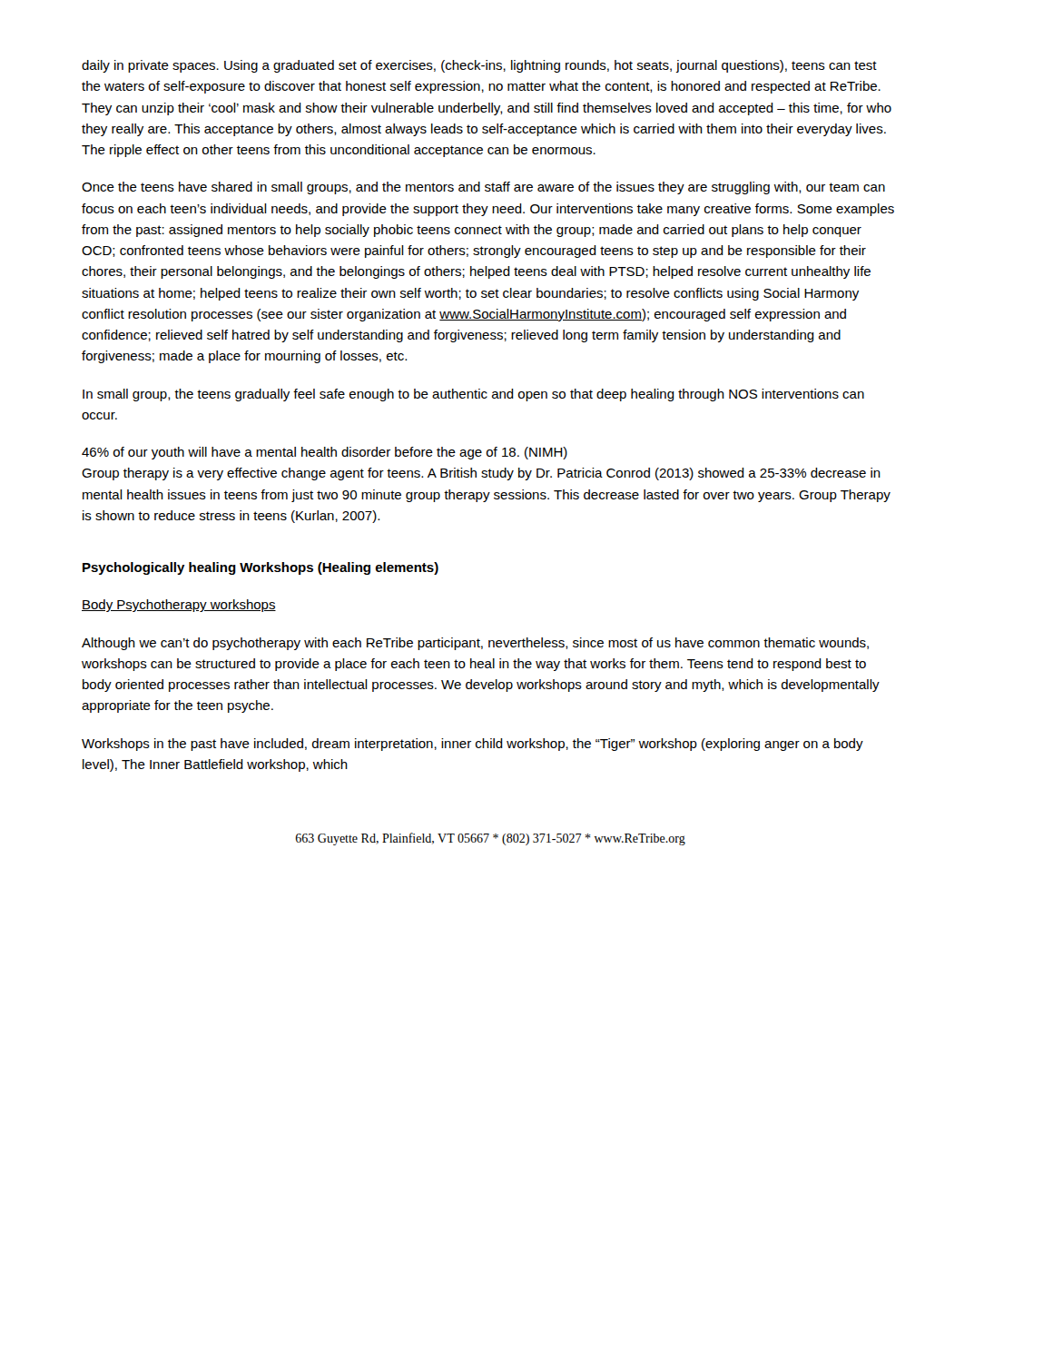daily in private spaces. Using a graduated set of exercises, (check-ins, lightning rounds, hot seats, journal questions), teens can test the waters of self-exposure to discover that honest self expression, no matter what the content, is honored and respected at ReTribe. They can unzip their ‘cool’ mask and show their vulnerable underbelly, and still find themselves loved and accepted – this time, for who they really are. This acceptance by others, almost always leads to self-acceptance which is carried with them into their everyday lives. The ripple effect on other teens from this unconditional acceptance can be enormous.
Once the teens have shared in small groups, and the mentors and staff are aware of the issues they are struggling with, our team can focus on each teen’s individual needs, and provide the support they need. Our interventions take many creative forms. Some examples from the past: assigned mentors to help socially phobic teens connect with the group; made and carried out plans to help conquer OCD; confronted teens whose behaviors were painful for others; strongly encouraged teens to step up and be responsible for their chores, their personal belongings, and the belongings of others; helped teens deal with PTSD; helped resolve current unhealthy life situations at home; helped teens to realize their own self worth; to set clear boundaries; to resolve conflicts using Social Harmony conflict resolution processes (see our sister organization at www.SocialHarmonyInstitute.com); encouraged self expression and confidence; relieved self hatred by self understanding and forgiveness; relieved long term family tension by understanding and forgiveness; made a place for mourning of losses, etc.
In small group, the teens gradually feel safe enough to be authentic and open so that deep healing through NOS interventions can occur.
46% of our youth will have a mental health disorder before the age of 18. (NIMH)
Group therapy is a very effective change agent for teens. A British study by Dr. Patricia Conrod (2013) showed a 25-33% decrease in mental health issues in teens from just two 90 minute group therapy sessions. This decrease lasted for over two years. Group Therapy is shown to reduce stress in teens (Kurlan, 2007).
Psychologically healing Workshops (Healing elements)
Body Psychotherapy workshops
Although we can’t do psychotherapy with each ReTribe participant, nevertheless, since most of us have common thematic wounds, workshops can be structured to provide a place for each teen to heal in the way that works for them. Teens tend to respond best to body oriented processes rather than intellectual processes. We develop workshops around story and myth, which is developmentally appropriate for the teen psyche.
Workshops in the past have included, dream interpretation, inner child workshop, the “Tiger” workshop (exploring anger on a body level), The Inner Battlefield workshop, which
663 Guyette Rd, Plainfield, VT 05667 * (802) 371-5027 * www.ReTribe.org